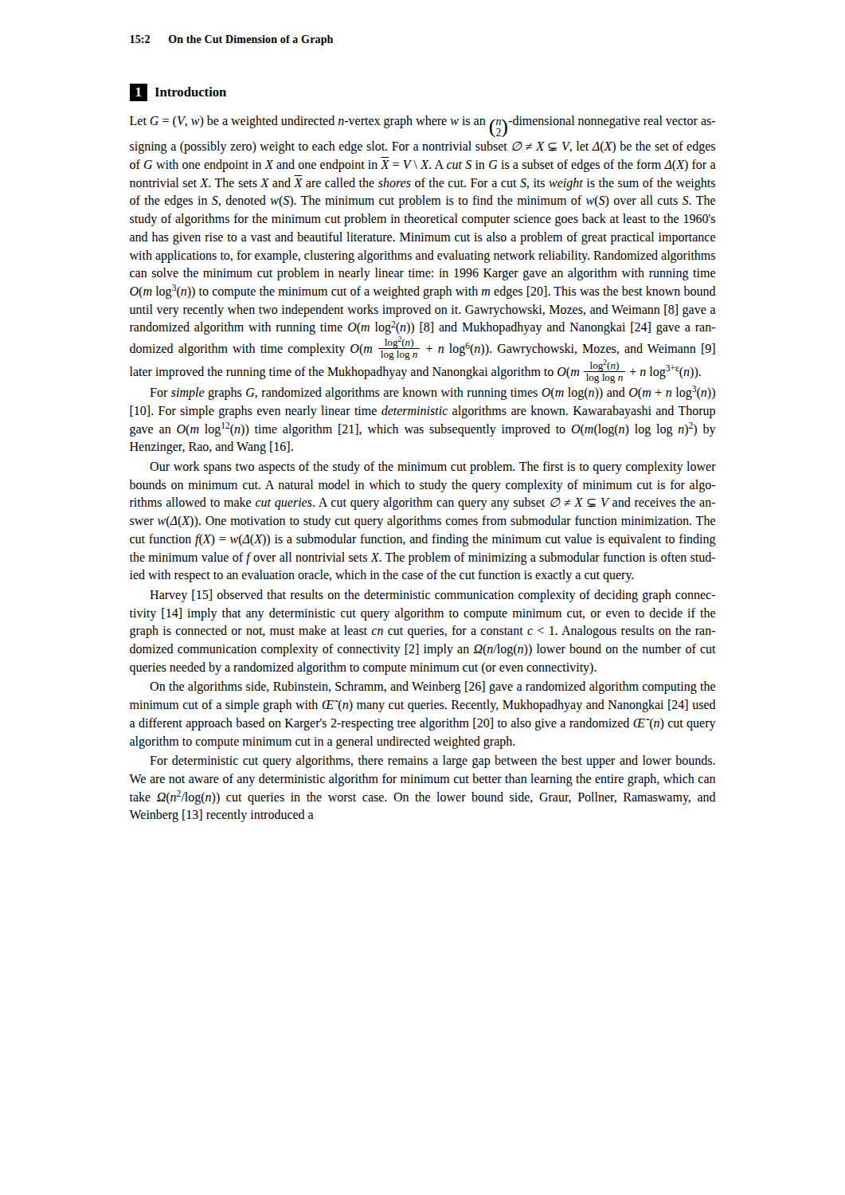15:2 On the Cut Dimension of a Graph
1 Introduction
Let G = (V, w) be a weighted undirected n-vertex graph where w is an (n 2)-dimensional nonnegative real vector assigning a (possibly zero) weight to each edge slot. For a nontrivial subset ∅ ≠ X ⊊ V, let Δ(X) be the set of edges of G with one endpoint in X and one endpoint in X = V \ X. A cut S in G is a subset of edges of the form Δ(X) for a nontrivial set X. The sets X and X are called the shores of the cut. For a cut S, its weight is the sum of the weights of the edges in S, denoted w(S). The minimum cut problem is to find the minimum of w(S) over all cuts S. The study of algorithms for the minimum cut problem in theoretical computer science goes back at least to the 1960's and has given rise to a vast and beautiful literature. Minimum cut is also a problem of great practical importance with applications to, for example, clustering algorithms and evaluating network reliability. Randomized algorithms can solve the minimum cut problem in nearly linear time: in 1996 Karger gave an algorithm with running time O(m log3(n)) to compute the minimum cut of a weighted graph with m edges [20]. This was the best known bound until very recently when two independent works improved on it. Gawrychowski, Mozes, and Weimann [8] gave a randomized algorithm with running time O(m log2(n)) [8] and Mukhopadhyay and Nanongkai [24] gave a randomized algorithm with time complexity O(m log2(n) log log n + n log6(n)). Gawrychowski, Mozes, and Weimann [9] later improved the running time of the Mukhopadhyay and Nanongkai algorithm to O(m log2(n) log log n + n log3+ε(n)).
For simple graphs G, randomized algorithms are known with running times O(m log(n)) and O(m + n log3(n)) [10]. For simple graphs even nearly linear time deterministic algorithms are known. Kawarabayashi and Thorup gave an O(m log12(n)) time algorithm [21], which was subsequently improved to O(m(log(n) log log n)2) by Henzinger, Rao, and Wang [16].
Our work spans two aspects of the study of the minimum cut problem. The first is to query complexity lower bounds on minimum cut. A natural model in which to study the query complexity of minimum cut is for algorithms allowed to make cut queries. A cut query algorithm can query any subset ∅ ≠ X ⊊ V and receives the answer w(Δ(X)). One motivation to study cut query algorithms comes from submodular function minimization. The cut function f(X) = w(Δ(X)) is a submodular function, and finding the minimum cut value is equivalent to finding the minimum value of f over all nontrivial sets X. The problem of minimizing a submodular function is often studied with respect to an evaluation oracle, which in the case of the cut function is exactly a cut query.
Harvey [15] observed that results on the deterministic communication complexity of deciding graph connectivity [14] imply that any deterministic cut query algorithm to compute minimum cut, or even to decide if the graph is connected or not, must make at least cn cut queries, for a constant c < 1. Analogous results on the randomized communication complexity of connectivity [2] imply an Ω(n/log(n)) lower bound on the number of cut queries needed by a randomized algorithm to compute minimum cut (or even connectivity).
On the algorithms side, Rubinstein, Schramm, and Weinberg [26] gave a randomized algorithm computing the minimum cut of a simple graph with Œ˜(n) many cut queries. Recently, Mukhopadhyay and Nanongkai [24] used a different approach based on Karger's 2-respecting tree algorithm [20] to also give a randomized Œ˜(n) cut query algorithm to compute minimum cut in a general undirected weighted graph.
For deterministic cut query algorithms, there remains a large gap between the best upper and lower bounds. We are not aware of any deterministic algorithm for minimum cut better than learning the entire graph, which can take Ω(n2/log(n)) cut queries in the worst case. On the lower bound side, Graur, Pollner, Ramaswamy, and Weinberg [13] recently introduced a